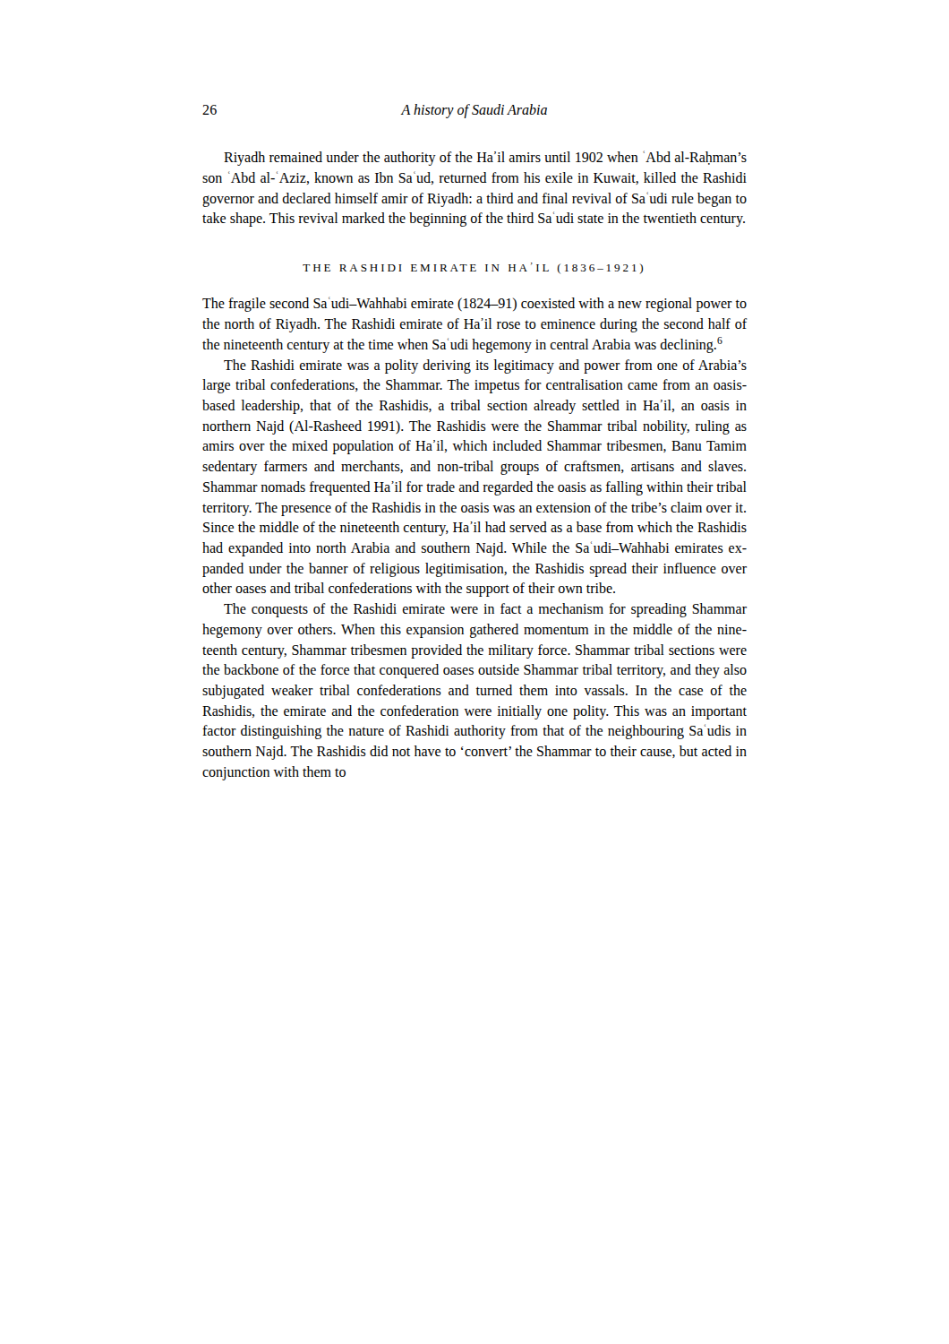26 A history of Saudi Arabia
Riyadh remained under the authority of the Haʼil amirs until 1902 when ʿAbd al-Raḥman’s son ʿAbd al-ʿAziz, known as Ibn Saʿud, returned from his exile in Kuwait, killed the Rashidi governor and declared himself amir of Riyadh: a third and final revival of Saʿudi rule began to take shape. This revival marked the beginning of the third Saʿudi state in the twentieth century.
The Rashidi emirate in Haʼil (1836–1921)
The fragile second Saʿudi–Wahhabi emirate (1824–91) coexisted with a new regional power to the north of Riyadh. The Rashidi emirate of Haʼil rose to eminence during the second half of the nineteenth century at the time when Saʿudi hegemony in central Arabia was declining.6
The Rashidi emirate was a polity deriving its legitimacy and power from one of Arabia’s large tribal confederations, the Shammar. The impetus for centralisation came from an oasis-based leadership, that of the Rashidis, a tribal section already settled in Haʼil, an oasis in northern Najd (Al-Rasheed 1991). The Rashidis were the Shammar tribal nobility, ruling as amirs over the mixed population of Haʼil, which included Shammar tribesmen, Banu Tamim sedentary farmers and merchants, and non-tribal groups of craftsmen, artisans and slaves. Shammar nomads frequented Haʼil for trade and regarded the oasis as falling within their tribal territory. The presence of the Rashidis in the oasis was an extension of the tribe’s claim over it. Since the middle of the nineteenth century, Haʼil had served as a base from which the Rashidis had expanded into north Arabia and southern Najd. While the Saʿudi–Wahhabi emirates expanded under the banner of religious legitimisation, the Rashidis spread their influence over other oases and tribal confederations with the support of their own tribe.
The conquests of the Rashidi emirate were in fact a mechanism for spreading Shammar hegemony over others. When this expansion gathered momentum in the middle of the nineteenth century, Shammar tribesmen provided the military force. Shammar tribal sections were the backbone of the force that conquered oases outside Shammar tribal territory, and they also subjugated weaker tribal confederations and turned them into vassals. In the case of the Rashidis, the emirate and the confederation were initially one polity. This was an important factor distinguishing the nature of Rashidi authority from that of the neighbouring Saʿudis in southern Najd. The Rashidis did not have to ‘convert’ the Shammar to their cause, but acted in conjunction with them to